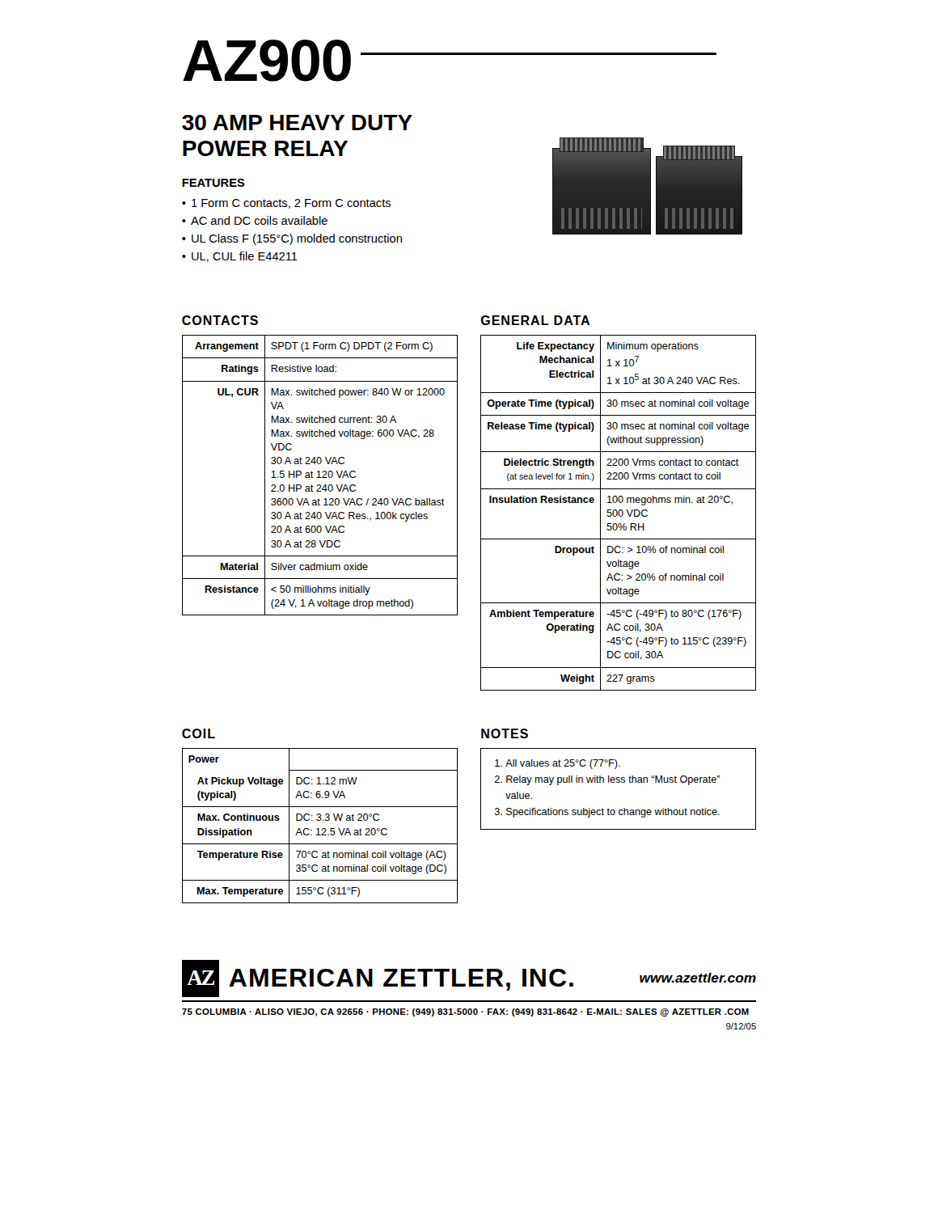AZ900
30 AMP HEAVY DUTY
POWER RELAY
FEATURES
1 Form C contacts, 2 Form C contacts
AC and DC coils available
UL Class F (155°C) molded construction
UL, CUL file E44211
CONTACTS
| Arrangement | SPDT (1 Form C) DPDT (2 Form C) |
| Ratings | Resistive load: |
| UL, CUR | Max. switched power: 840 W or 12000 VA Max. switched current: 30 A Max. switched voltage: 600 VAC, 28 VDC 30 A at 240 VAC 1.5 HP at 120 VAC 2.0 HP at 240 VAC 3600 VA at 120 VAC / 240 VAC ballast 30 A at 240 VAC Res., 100k cycles 20 A at 600 VAC 30 A at 28 VDC |
| Material | Silver cadmium oxide |
| Resistance | < 50 milliohms initially (24 V, 1 A voltage drop method) |
GENERAL DATA
| Life Expectancy Mechanical Electrical | Minimum operations 1 x 10 7 1 x 10 5 at 30 A 240 VAC Res. |
| Operate Time (typical) | 30 msec at nominal coil voltage |
| Release Time (typical) | 30 msec at nominal coil voltage (without suppression) |
| Dielectric Strength (at sea level for 1 min.) | 2200 Vrms contact to contact 2200 Vrms contact to coil |
| Insulation Resistance | 100 megohms min. at 20°C, 500 VDC 50% RH |
| Dropout | DC: > 10% of nominal coil voltage AC: > 20% of nominal coil voltage |
| Ambient Temperature Operating | -45°C (-49°F) to 80°C (176°F) AC coil, 30A -45°C (-49°F) to 115°C (239°F) DC coil, 30A |
| Weight | 227 grams |
COIL
| Power | |
| At Pickup Voltage (typical) | DC: 1.12 mW AC: 6.9 VA |
| Max. Continuous Dissipation | DC: 3.3 W at 20°C AC: 12.5 VA at 20°C |
| Temperature Rise | 70°C at nominal coil voltage (AC) 35°C at nominal coil voltage (DC) |
| Max. Temperature | 155°C (311°F) |
NOTES
All values at 25°C (77°F).
Relay may pull in with less than “Must Operate” value.
Specifications subject to change without notice.
AZ
AMERICAN ZETTLER, INC.
www.azettler.com
75 COLUMBIA · ALISO VIEJO, CA 92656 · PHONE: (949) 831-5000 · FAX: (949) 831-8642 · E-MAIL: SALES @ AZETTLER .COM
9/12/05